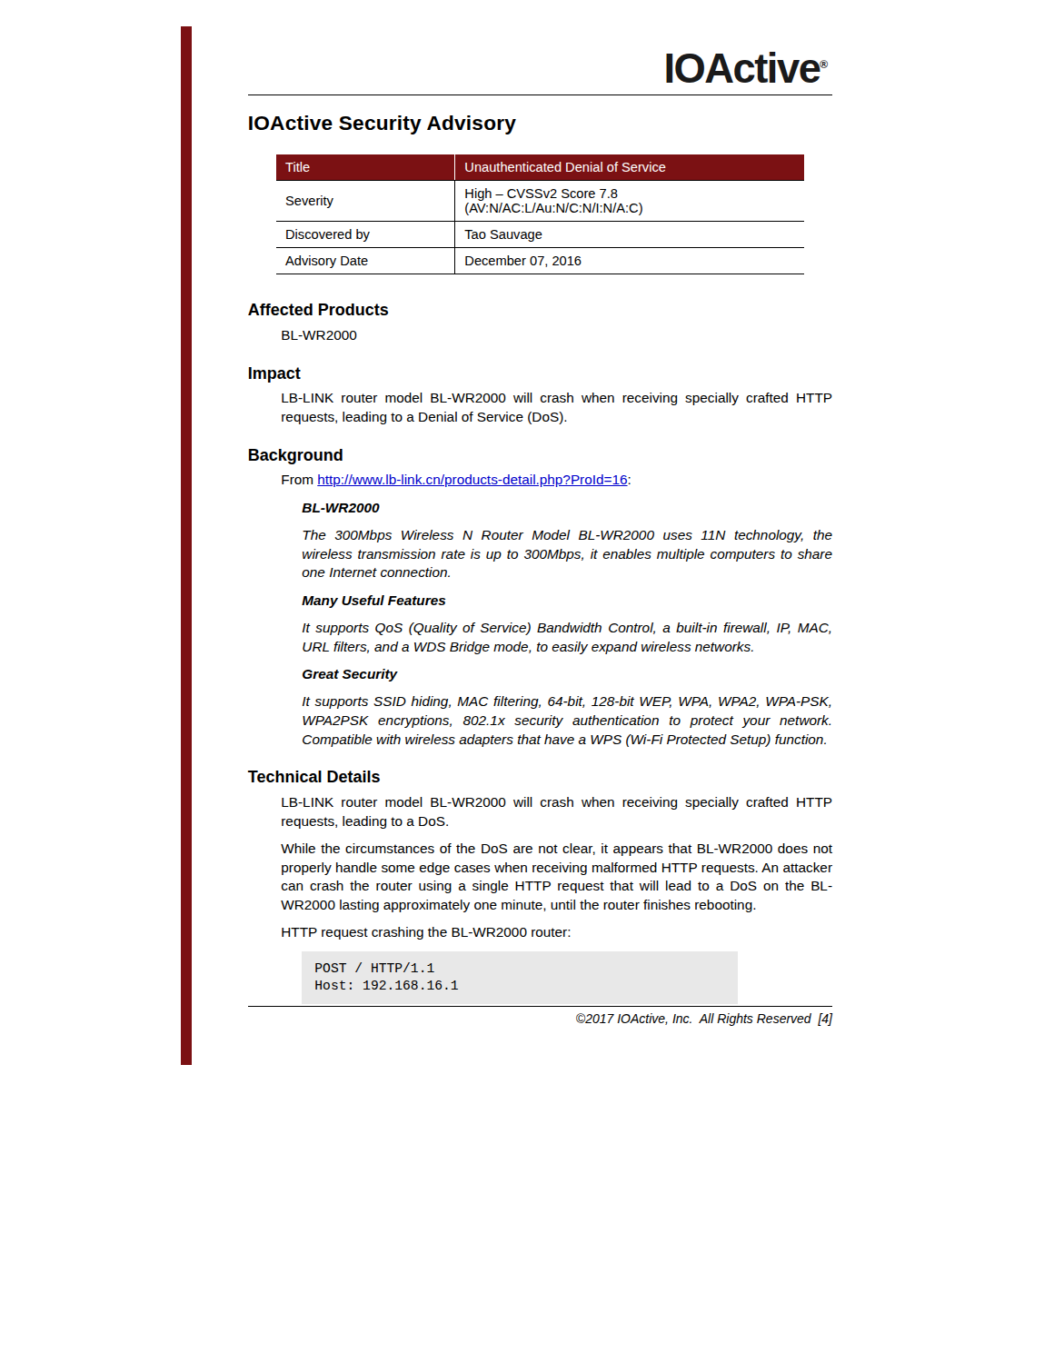IOActive®
IOActive Security Advisory
| Title | Unauthenticated Denial of Service |
| Severity | High – CVSSv2 Score 7.8 (AV:N/AC:L/Au:N/C:N/I:N/A:C) |
| Discovered by | Tao Sauvage |
| Advisory Date | December 07, 2016 |
Affected Products
BL-WR2000
Impact
LB-LINK router model BL-WR2000 will crash when receiving specially crafted HTTP requests, leading to a Denial of Service (DoS).
Background
From http://www.lb-link.cn/products-detail.php?ProId=16:
BL-WR2000
The 300Mbps Wireless N Router Model BL-WR2000 uses 11N technology, the wireless transmission rate is up to 300Mbps, it enables multiple computers to share one Internet connection.
Many Useful Features
It supports QoS (Quality of Service) Bandwidth Control, a built-in firewall, IP, MAC, URL filters, and a WDS Bridge mode, to easily expand wireless networks.
Great Security
It supports SSID hiding, MAC filtering, 64-bit, 128-bit WEP, WPA, WPA2, WPA-PSK, WPA2PSK encryptions, 802.1x security authentication to protect your network. Compatible with wireless adapters that have a WPS (Wi-Fi Protected Setup) function.
Technical Details
LB-LINK router model BL-WR2000 will crash when receiving specially crafted HTTP requests, leading to a DoS.
While the circumstances of the DoS are not clear, it appears that BL-WR2000 does not properly handle some edge cases when receiving malformed HTTP requests. An attacker can crash the router using a single HTTP request that will lead to a DoS on the BL-WR2000 lasting approximately one minute, until the router finishes rebooting.
HTTP request crashing the BL-WR2000 router:
POST / HTTP/1.1
Host: 192.168.16.1
©2017 IOActive, Inc. All Rights Reserved [4]